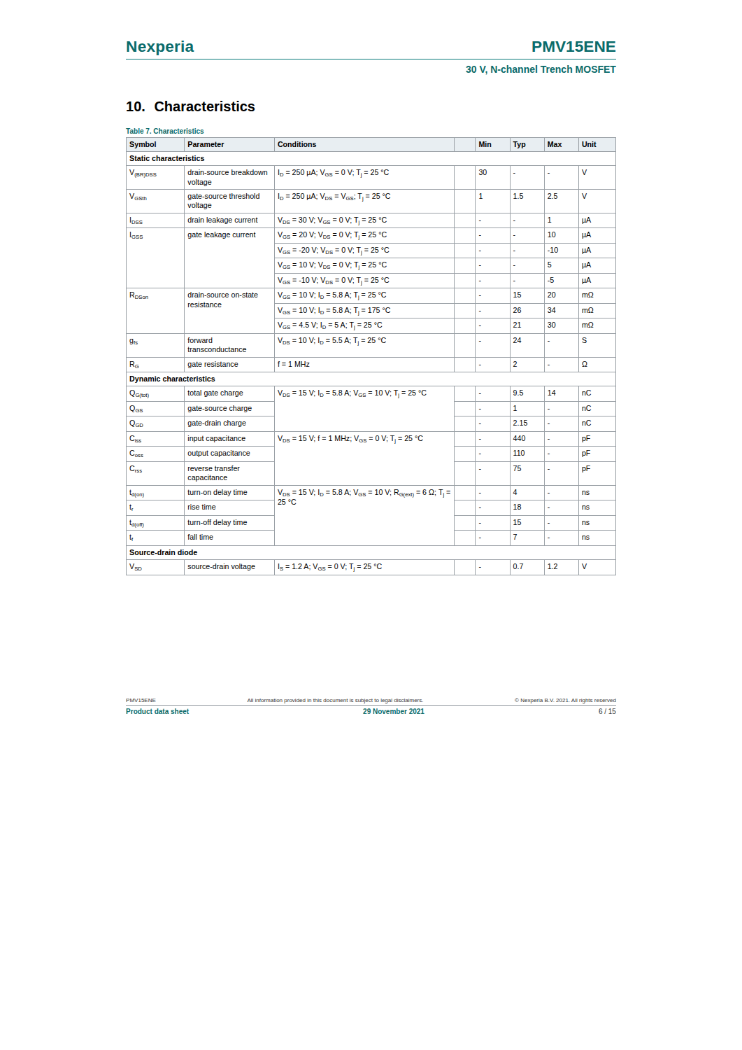Nexperia
PMV15ENE
30 V, N-channel Trench MOSFET
10. Characteristics
Table 7. Characteristics
| Symbol | Parameter | Conditions | | Min | Typ | Max | Unit |
| --- | --- | --- | --- | --- | --- | --- | --- |
| Static characteristics |
| V (BR)DSS | drain-source breakdown voltage | I D = 250 µA; V GS = 0 V; T j = 25 °C | | 30 | - | - | V |
| V GSth | gate-source threshold voltage | I D = 250 µA; V DS = V GS ; T j = 25 °C | | 1 | 1.5 | 2.5 | V |
| I DSS | drain leakage current | V DS = 30 V; V GS = 0 V; T j = 25 °C | | - | - | 1 | µA |
| I GSS | gate leakage current | V GS = 20 V; V DS = 0 V; T j = 25 °C | | - | - | 10 | µA |
| V GS = -20 V; V DS = 0 V; T j = 25 °C | | - | - | -10 | µA |
| V GS = 10 V; V DS = 0 V; T j = 25 °C | | - | - | 5 | µA |
| V GS = -10 V; V DS = 0 V; T j = 25 °C | | - | - | -5 | µA |
| R DSon | drain-source on-state resistance | V GS = 10 V; I D = 5.8 A; T j = 25 °C | | - | 15 | 20 | mΩ |
| V GS = 10 V; I D = 5.8 A; T j = 175 °C | | - | 26 | 34 | mΩ |
| V GS = 4.5 V; I D = 5 A; T j = 25 °C | | - | 21 | 30 | mΩ |
| g fs | forward transconductance | V DS = 10 V; I D = 5.5 A; T j = 25 °C | | - | 24 | - | S |
| R G | gate resistance | f = 1 MHz | | - | 2 | - | Ω |
| Dynamic characteristics |
| Q G(tot) | total gate charge | V DS = 15 V; I D = 5.8 A; V GS = 10 V; T j = 25 °C | | - | 9.5 | 14 | nC |
| Q GS | gate-source charge | | - | 1 | - | nC |
| Q GD | gate-drain charge | | - | 2.15 | - | nC |
| C iss | input capacitance | V DS = 15 V; f = 1 MHz; V GS = 0 V; T j = 25 °C | | - | 440 | - | pF |
| C oss | output capacitance | | - | 110 | - | pF |
| C rss | reverse transfer capacitance | | - | 75 | - | pF |
| t d(on) | turn-on delay time | V DS = 15 V; I D = 5.8 A; V GS = 10 V; R G(ext) = 6 Ω; T j = 25 °C | | - | 4 | - | ns |
| t r | rise time | | - | 18 | - | ns |
| t d(off) | turn-off delay time | | - | 15 | - | ns |
| t f | fall time | | - | 7 | - | ns |
| Source-drain diode |
| V SD | source-drain voltage | I S = 1.2 A; V GS = 0 V; T j = 25 °C | | - | 0.7 | 1.2 | V |
PMV15ENE
All information provided in this document is subject to legal disclaimers.
© Nexperia B.V. 2021. All rights reserved
Product data sheet
29 November 2021
6 / 15